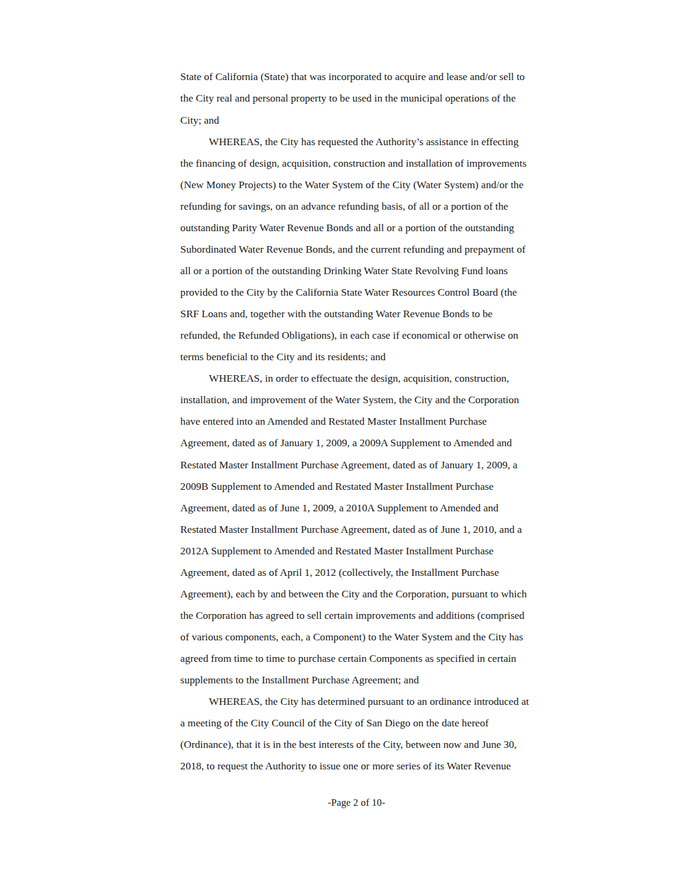State of California (State) that was incorporated to acquire and lease and/or sell to the City real and personal property to be used in the municipal operations of the City; and
WHEREAS, the City has requested the Authority’s assistance in effecting the financing of design, acquisition, construction and installation of improvements (New Money Projects) to the Water System of the City (Water System) and/or the refunding for savings, on an advance refunding basis, of all or a portion of the outstanding Parity Water Revenue Bonds and all or a portion of the outstanding Subordinated Water Revenue Bonds, and the current refunding and prepayment of all or a portion of the outstanding Drinking Water State Revolving Fund loans provided to the City by the California State Water Resources Control Board (the SRF Loans and, together with the outstanding Water Revenue Bonds to be refunded, the Refunded Obligations), in each case if economical or otherwise on terms beneficial to the City and its residents; and
WHEREAS, in order to effectuate the design, acquisition, construction, installation, and improvement of the Water System, the City and the Corporation have entered into an Amended and Restated Master Installment Purchase Agreement, dated as of January 1, 2009, a 2009A Supplement to Amended and Restated Master Installment Purchase Agreement, dated as of January 1, 2009, a 2009B Supplement to Amended and Restated Master Installment Purchase Agreement, dated as of June 1, 2009, a 2010A Supplement to Amended and Restated Master Installment Purchase Agreement, dated as of June 1, 2010, and a 2012A Supplement to Amended and Restated Master Installment Purchase Agreement, dated as of April 1, 2012 (collectively, the Installment Purchase Agreement), each by and between the City and the Corporation, pursuant to which the Corporation has agreed to sell certain improvements and additions (comprised of various components, each, a Component) to the Water System and the City has agreed from time to time to purchase certain Components as specified in certain supplements to the Installment Purchase Agreement; and
WHEREAS, the City has determined pursuant to an ordinance introduced at a meeting of the City Council of the City of San Diego on the date hereof (Ordinance), that it is in the best interests of the City, between now and June 30, 2018, to request the Authority to issue one or more series of its Water Revenue
-Page 2 of 10-